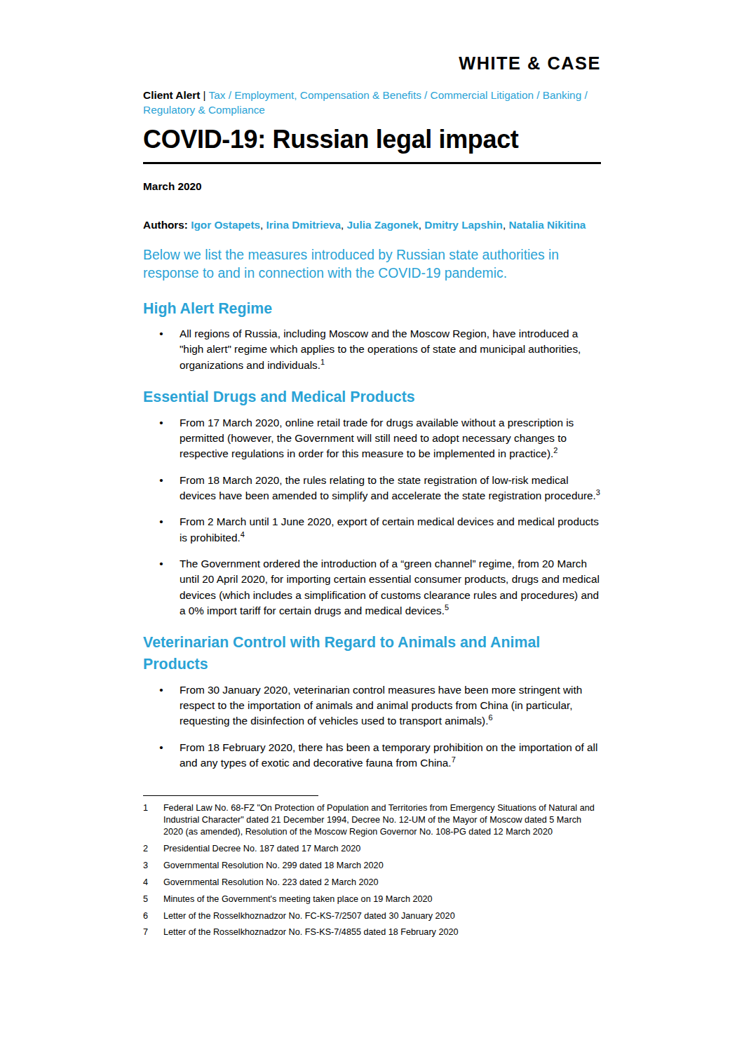WHITE & CASE
Client Alert | Tax / Employment, Compensation & Benefits / Commercial Litigation / Banking / Regulatory & Compliance
COVID-19: Russian legal impact
March 2020
Authors: Igor Ostapets, Irina Dmitrieva, Julia Zagonek, Dmitry Lapshin, Natalia Nikitina
Below we list the measures introduced by Russian state authorities in response to and in connection with the COVID-19 pandemic.
High Alert Regime
All regions of Russia, including Moscow and the Moscow Region, have introduced a "high alert" regime which applies to the operations of state and municipal authorities, organizations and individuals.1
Essential Drugs and Medical Products
From 17 March 2020, online retail trade for drugs available without a prescription is permitted (however, the Government will still need to adopt necessary changes to respective regulations in order for this measure to be implemented in practice).2
From 18 March 2020, the rules relating to the state registration of low-risk medical devices have been amended to simplify and accelerate the state registration procedure.3
From 2 March until 1 June 2020, export of certain medical devices and medical products is prohibited.4
The Government ordered the introduction of a “green channel” regime, from 20 March until 20 April 2020, for importing certain essential consumer products, drugs and medical devices (which includes a simplification of customs clearance rules and procedures) and a 0% import tariff for certain drugs and medical devices.5
Veterinarian Control with Regard to Animals and Animal Products
From 30 January 2020, veterinarian control measures have been more stringent with respect to the importation of animals and animal products from China (in particular, requesting the disinfection of vehicles used to transport animals).6
From 18 February 2020, there has been a temporary prohibition on the importation of all and any types of exotic and decorative fauna from China.7
1
Federal Law No. 68-FZ "On Protection of Population and Territories from Emergency Situations of Natural and Industrial Character" dated 21 December 1994, Decree No. 12-UM of the Mayor of Moscow dated 5 March 2020 (as amended), Resolution of the Moscow Region Governor No. 108-PG dated 12 March 2020
2
Presidential Decree No. 187 dated 17 March 2020
3
Governmental Resolution No. 299 dated 18 March 2020
4
Governmental Resolution No. 223 dated 2 March 2020
5
Minutes of the Government's meeting taken place on 19 March 2020
6
Letter of the Rosselkhoznadzor No. FC-KS-7/2507 dated 30 January 2020
7
Letter of the Rosselkhoznadzor No. FS-KS-7/4855 dated 18 February 2020